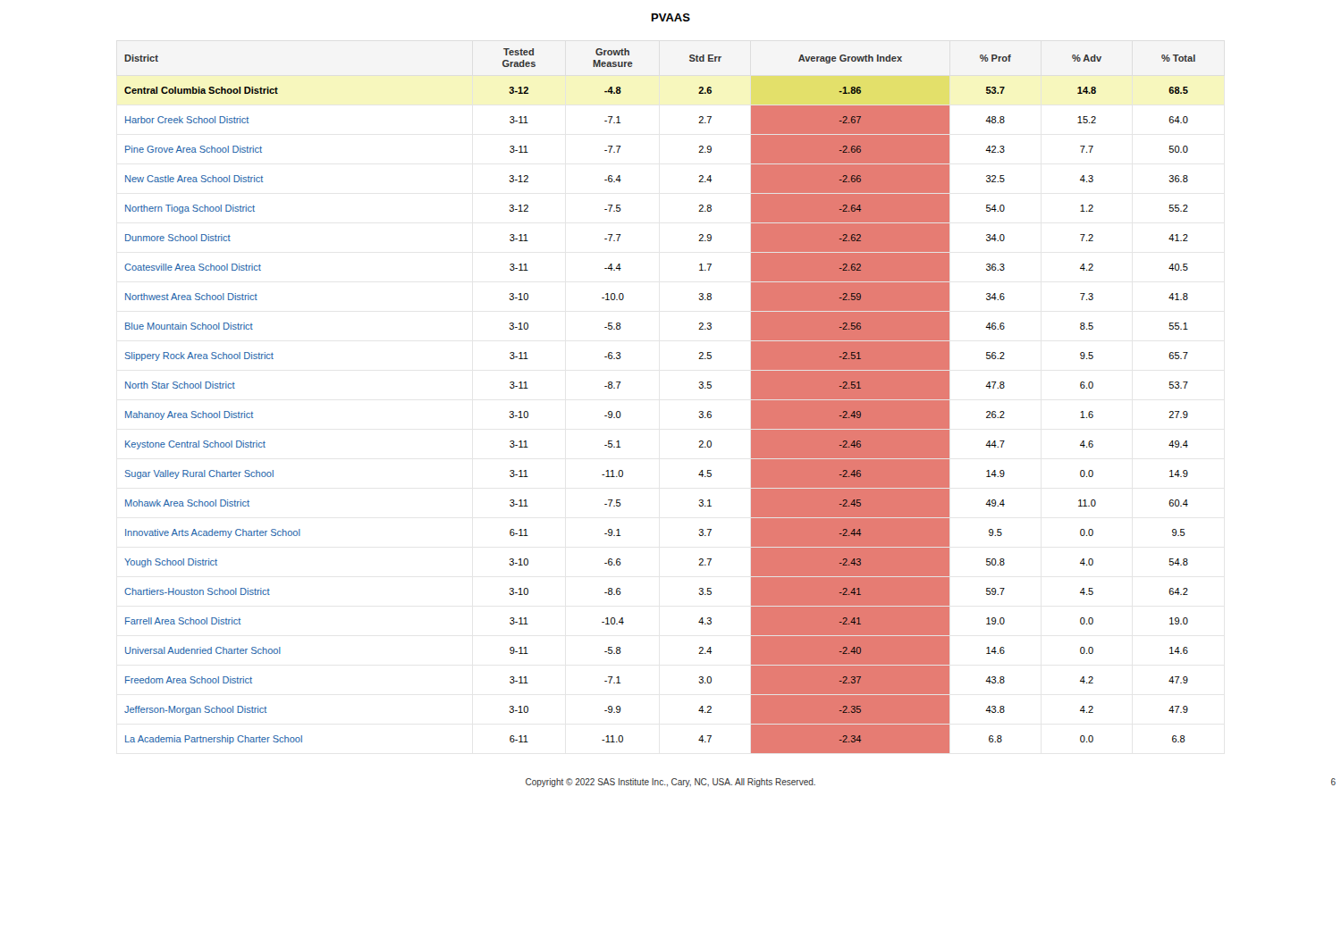PVAAS
| District | Tested Grades | Growth Measure | Std Err | Average Growth Index | % Prof | % Adv | % Total |
| --- | --- | --- | --- | --- | --- | --- | --- |
| Central Columbia School District | 3-12 | -4.8 | 2.6 | -1.86 | 53.7 | 14.8 | 68.5 |
| Harbor Creek School District | 3-11 | -7.1 | 2.7 | -2.67 | 48.8 | 15.2 | 64.0 |
| Pine Grove Area School District | 3-11 | -7.7 | 2.9 | -2.66 | 42.3 | 7.7 | 50.0 |
| New Castle Area School District | 3-12 | -6.4 | 2.4 | -2.66 | 32.5 | 4.3 | 36.8 |
| Northern Tioga School District | 3-12 | -7.5 | 2.8 | -2.64 | 54.0 | 1.2 | 55.2 |
| Dunmore School District | 3-11 | -7.7 | 2.9 | -2.62 | 34.0 | 7.2 | 41.2 |
| Coatesville Area School District | 3-11 | -4.4 | 1.7 | -2.62 | 36.3 | 4.2 | 40.5 |
| Northwest Area School District | 3-10 | -10.0 | 3.8 | -2.59 | 34.6 | 7.3 | 41.8 |
| Blue Mountain School District | 3-10 | -5.8 | 2.3 | -2.56 | 46.6 | 8.5 | 55.1 |
| Slippery Rock Area School District | 3-11 | -6.3 | 2.5 | -2.51 | 56.2 | 9.5 | 65.7 |
| North Star School District | 3-11 | -8.7 | 3.5 | -2.51 | 47.8 | 6.0 | 53.7 |
| Mahanoy Area School District | 3-10 | -9.0 | 3.6 | -2.49 | 26.2 | 1.6 | 27.9 |
| Keystone Central School District | 3-11 | -5.1 | 2.0 | -2.46 | 44.7 | 4.6 | 49.4 |
| Sugar Valley Rural Charter School | 3-11 | -11.0 | 4.5 | -2.46 | 14.9 | 0.0 | 14.9 |
| Mohawk Area School District | 3-11 | -7.5 | 3.1 | -2.45 | 49.4 | 11.0 | 60.4 |
| Innovative Arts Academy Charter School | 6-11 | -9.1 | 3.7 | -2.44 | 9.5 | 0.0 | 9.5 |
| Yough School District | 3-10 | -6.6 | 2.7 | -2.43 | 50.8 | 4.0 | 54.8 |
| Chartiers-Houston School District | 3-10 | -8.6 | 3.5 | -2.41 | 59.7 | 4.5 | 64.2 |
| Farrell Area School District | 3-11 | -10.4 | 4.3 | -2.41 | 19.0 | 0.0 | 19.0 |
| Universal Audenried Charter School | 9-11 | -5.8 | 2.4 | -2.40 | 14.6 | 0.0 | 14.6 |
| Freedom Area School District | 3-11 | -7.1 | 3.0 | -2.37 | 43.8 | 4.2 | 47.9 |
| Jefferson-Morgan School District | 3-10 | -9.9 | 4.2 | -2.35 | 43.8 | 4.2 | 47.9 |
| La Academia Partnership Charter School | 6-11 | -11.0 | 4.7 | -2.34 | 6.8 | 0.0 | 6.8 |
Copyright © 2022 SAS Institute Inc., Cary, NC, USA. All Rights Reserved.
6